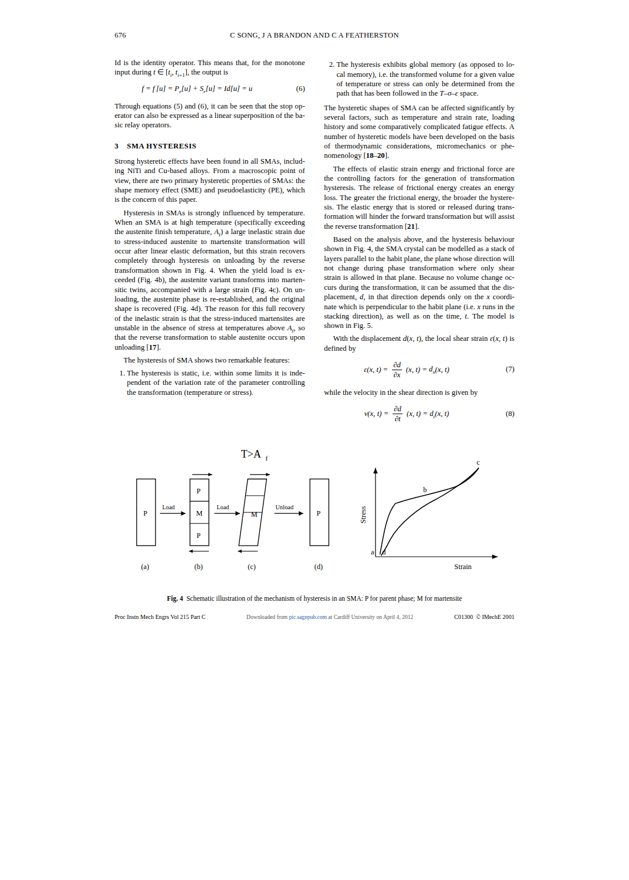676
C SONG, J A BRANDON AND C A FEATHERSTON
Id is the identity operator. This means that, for the monotone input during t ∈ [ti, ti+1], the output is
f = f [u] = Pr[u] + Sr[u] = Id[u] = u
(6)
Through equations (5) and (6), it can be seen that the stop operator can also be expressed as a linear superposition of the basic relay operators.
3 SMA HYSTERESIS
Strong hysteretic effects have been found in all SMAs, including NiTi and Cu-based alloys. From a macroscopic point of view, there are two primary hysteretic properties of SMAs: the shape memory effect (SME) and pseudoelasticity (PE), which is the concern of this paper.
Hysteresis in SMAs is strongly influenced by temperature. When an SMA is at high temperature (specifically exceeding the austenite finish temperature, Af) a large inelastic strain due to stress-induced austenite to martensite transformation will occur after linear elastic deformation, but this strain recovers completely through hysteresis on unloading by the reverse transformation shown in Fig. 4. When the yield load is exceeded (Fig. 4b), the austenite variant transforms into martensitic twins, accompanied with a large strain (Fig. 4c). On unloading, the austenite phase is re-established, and the original shape is recovered (Fig. 4d). The reason for this full recovery of the inelastic strain is that the stress-induced martensites are unstable in the absence of stress at temperatures above Af, so that the reverse transformation to stable austenite occurs upon unloading [17].
The hysteresis of SMA shows two remarkable features:
The hysteresis is static, i.e. within some limits it is independent of the variation rate of the parameter controlling the transformation (temperature or stress).
The hysteresis exhibits global memory (as opposed to local memory), i.e. the transformed volume for a given value of temperature or stress can only be determined from the path that has been followed in the T–σ–ε space.
The hysteretic shapes of SMA can be affected significantly by several factors, such as temperature and strain rate, loading history and some comparatively complicated fatigue effects. A number of hysteretic models have been developed on the basis of thermodynamic considerations, micromechanics or phenomenology [18–20].
The effects of elastic strain energy and frictional force are the controlling factors for the generation of transformation hysteresis. The release of frictional energy creates an energy loss. The greater the frictional energy, the broader the hysteresis. The elastic energy that is stored or released during transformation will hinder the forward transformation but will assist the reverse transformation [21].
Based on the analysis above, and the hysteresis behaviour shown in Fig. 4, the SMA crystal can be modelled as a stack of layers parallel to the habit plane, the plane whose direction will not change during phase transformation where only shear strain is allowed in that plane. Because no volume change occurs during the transformation, it can be assumed that the displacement, d, in that direction depends only on the x coordinate which is perpendicular to the habit plane (i.e. x runs in the stacking direction), as well as on the time, t. The model is shown in Fig. 5.
With the displacement d(x, t), the local shear strain ε(x, t) is defined by
ε(x, t) = ∂d ∂x (x, t) = dx(x, t)
(7)
while the velocity in the shear direction is given by
v(x, t) = ∂d ∂t (x, t) = dt(x, t)
(8)
T>A f P Load P M P Load M Unload P (a) (b) (c) (d) Stress Strain c b a d
Fig. 4 Schematic illustration of the mechanism of hysteresis in an SMA: P for parent phase; M for martensite
Proc Instn Mech Engrs Vol 215 Part C
Downloaded from pic.sagepub.com at Cardiff University on April 4, 2012
C01300 © IMechE 2001